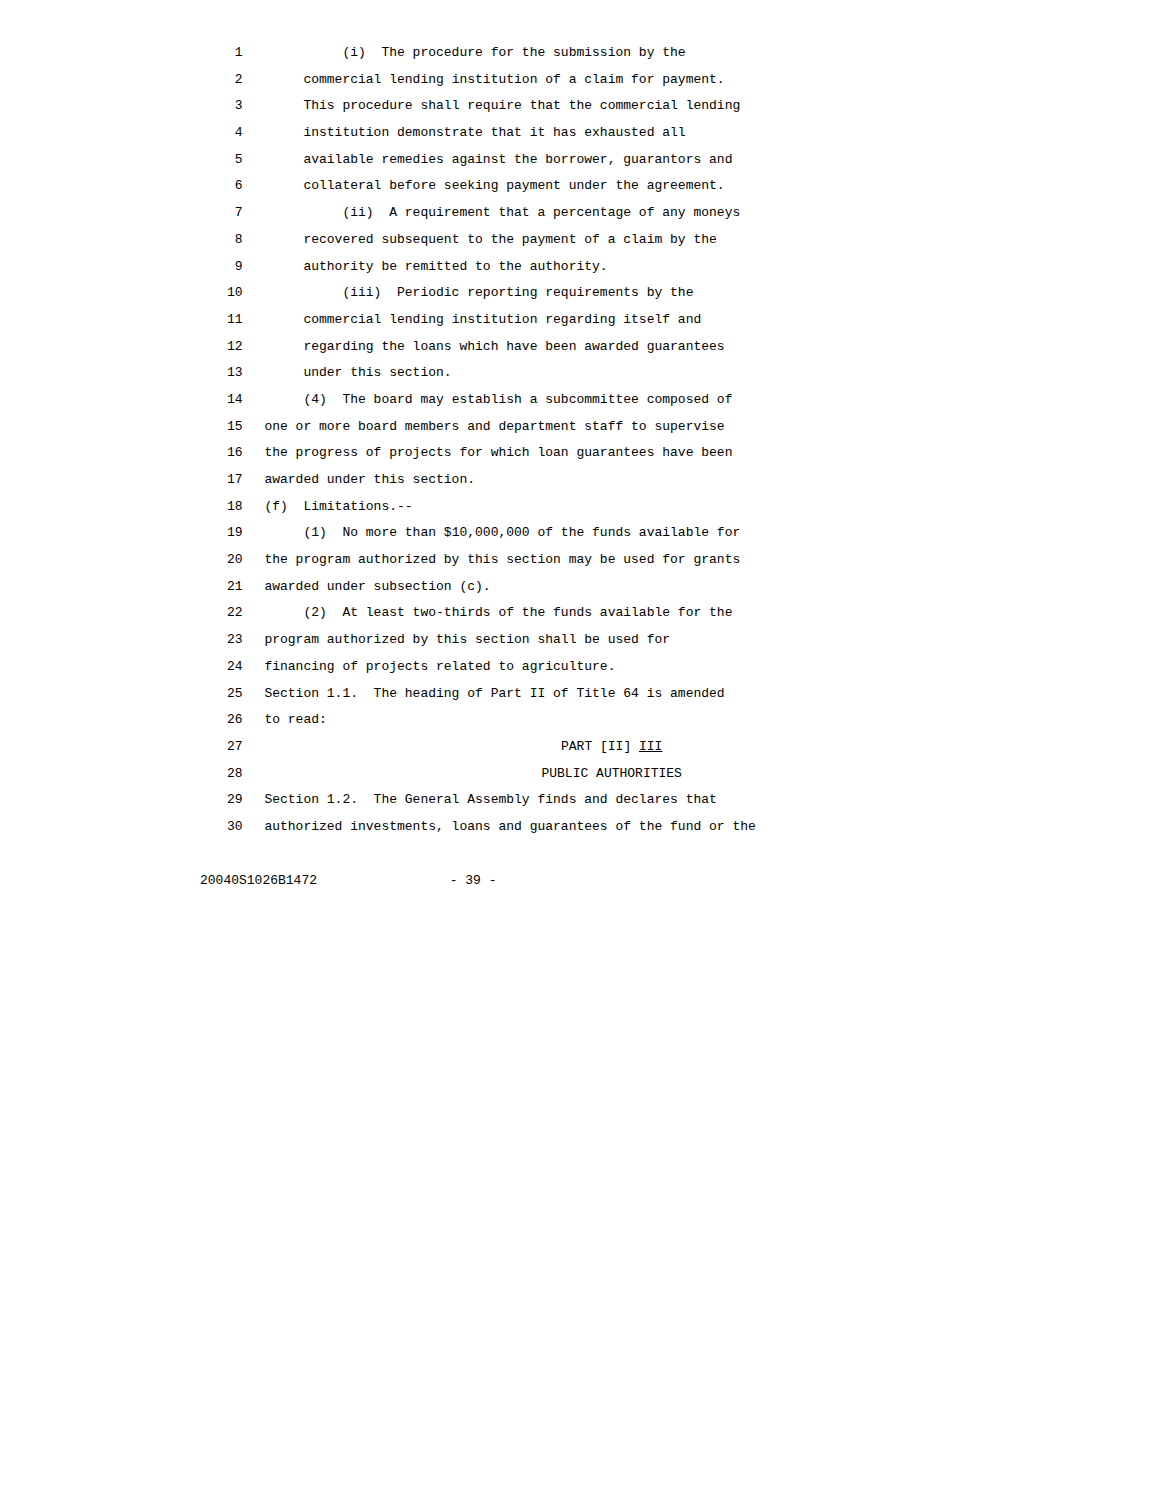| 1 | (i) The procedure for the submission by the |
| 2 | commercial lending institution of a claim for payment. |
| 3 | This procedure shall require that the commercial lending |
| 4 | institution demonstrate that it has exhausted all |
| 5 | available remedies against the borrower, guarantors and |
| 6 | collateral before seeking payment under the agreement. |
| 7 | (ii) A requirement that a percentage of any moneys |
| 8 | recovered subsequent to the payment of a claim by the |
| 9 | authority be remitted to the authority. |
| 10 | (iii) Periodic reporting requirements by the |
| 11 | commercial lending institution regarding itself and |
| 12 | regarding the loans which have been awarded guarantees |
| 13 | under this section. |
| 14 | (4) The board may establish a subcommittee composed of |
| 15 | one or more board members and department staff to supervise |
| 16 | the progress of projects for which loan guarantees have been |
| 17 | awarded under this section. |
| 18 | (f) Limitations.-- |
| 19 | (1) No more than $10,000,000 of the funds available for |
| 20 | the program authorized by this section may be used for grants |
| 21 | awarded under subsection (c). |
| 22 | (2) At least two-thirds of the funds available for the |
| 23 | program authorized by this section shall be used for |
| 24 | financing of projects related to agriculture. |
| 25 | Section 1.1. The heading of Part II of Title 64 is amended |
| 26 | to read: |
| 27 | PART [II] III |
| 28 | PUBLIC AUTHORITIES |
| 29 | Section 1.2. The General Assembly finds and declares that |
| 30 | authorized investments, loans and guarantees of the fund or the |
20040S1026B1472 - 39 -